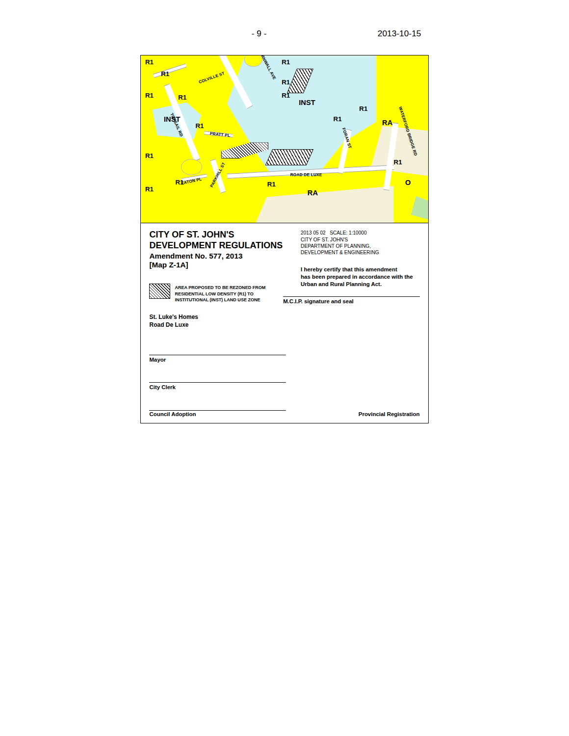- 9 - 2013-10-15
R1
R1
R1
R1
R1
R1
R1
R1
R1
R1
R1
R1
R1
R1
R1
INST
INST
RA
RA
O
COLVILLE ST
CORNWALL AVE
TOPSAIL RD
PRATT PL
EATON PL
PARKHILL ST
ROAD DE LUXE
FORAN ST
WATERFORD BRIDGE RD
CITY OF ST. JOHN'S
DEVELOPMENT REGULATIONS
Amendment No. 577, 2013
[Map Z-1A]
AREA PROPOSED TO BE REZONED FROM
RESIDENTIAL LOW DENSITY (R1) TO
INSTITUTIONAL (INST) LAND USE ZONE
St. Luke's Homes
Road De Luxe
2013 05 02 SCALE: 1:10000
CITY OF ST. JOHN'S
DEPARTMENT OF PLANNING,
DEVELOPMENT & ENGINEERING
I hereby certify that this amendment
has been prepared in accordance with the
Urban and Rural Planning Act.
M.C.I.P. signature and seal
Mayor
City Clerk
Council Adoption
Provincial Registration